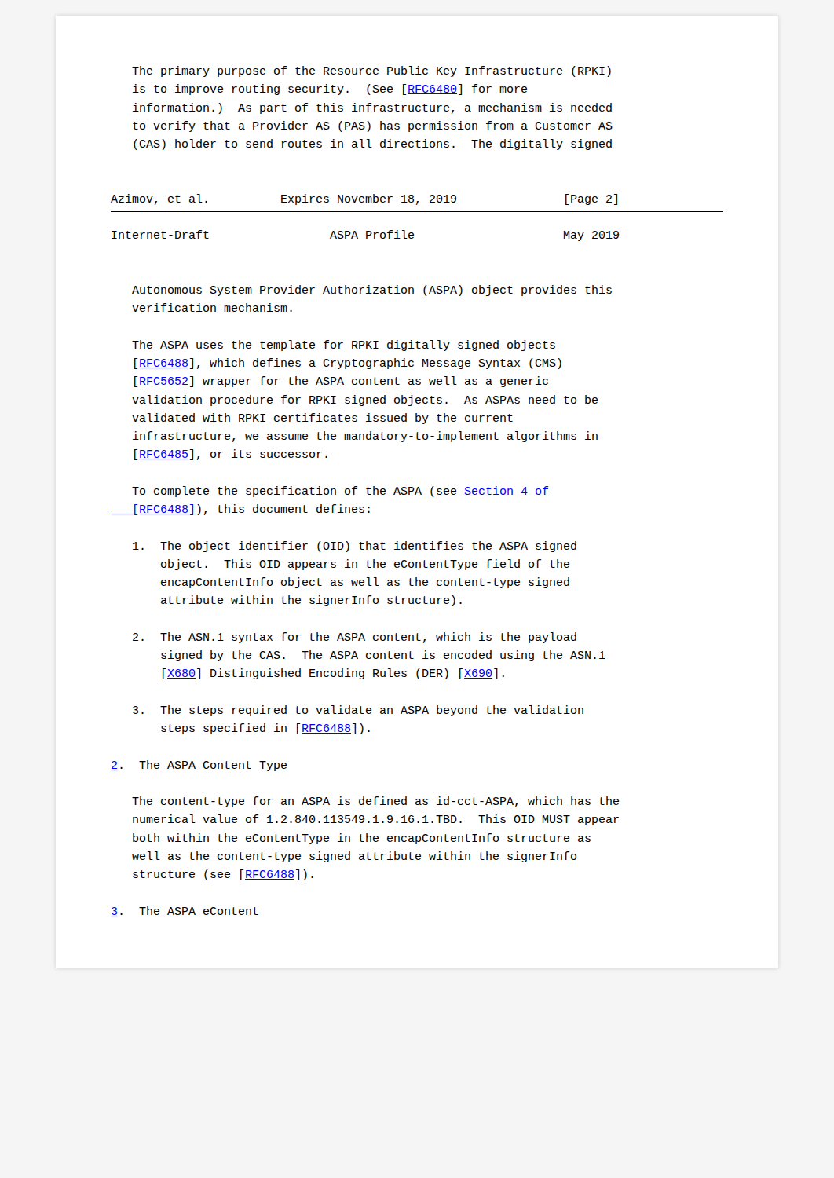The primary purpose of the Resource Public Key Infrastructure (RPKI)
   is to improve routing security.  (See [RFC6480] for more
   information.)  As part of this infrastructure, a mechanism is needed
   to verify that a Provider AS (PAS) has permission from a Customer AS
   (CAS) holder to send routes in all directions.  The digitally signed


Azimov, et al.          Expires November 18, 2019               [Page 2]
Internet-Draft                 ASPA Profile                     May 2019


   Autonomous System Provider Authorization (ASPA) object provides this
   verification mechanism.

   The ASPA uses the template for RPKI digitally signed objects
   [RFC6488], which defines a Cryptographic Message Syntax (CMS)
   [RFC5652] wrapper for the ASPA content as well as a generic
   validation procedure for RPKI signed objects.  As ASPAs need to be
   validated with RPKI certificates issued by the current
   infrastructure, we assume the mandatory-to-implement algorithms in
   [RFC6485], or its successor.

   To complete the specification of the ASPA (see Section 4 of
   [RFC6488]), this document defines:

   1.  The object identifier (OID) that identifies the ASPA signed
       object.  This OID appears in the eContentType field of the
       encapContentInfo object as well as the content-type signed
       attribute within the signerInfo structure).

   2.  The ASN.1 syntax for the ASPA content, which is the payload
       signed by the CAS.  The ASPA content is encoded using the ASN.1
       [X680] Distinguished Encoding Rules (DER) [X690].

   3.  The steps required to validate an ASPA beyond the validation
       steps specified in [RFC6488]).

2.  The ASPA Content Type

   The content-type for an ASPA is defined as id-cct-ASPA, which has the
   numerical value of 1.2.840.113549.1.9.16.1.TBD.  This OID MUST appear
   both within the eContentType in the encapContentInfo structure as
   well as the content-type signed attribute within the signerInfo
   structure (see [RFC6488]).

3.  The ASPA eContent